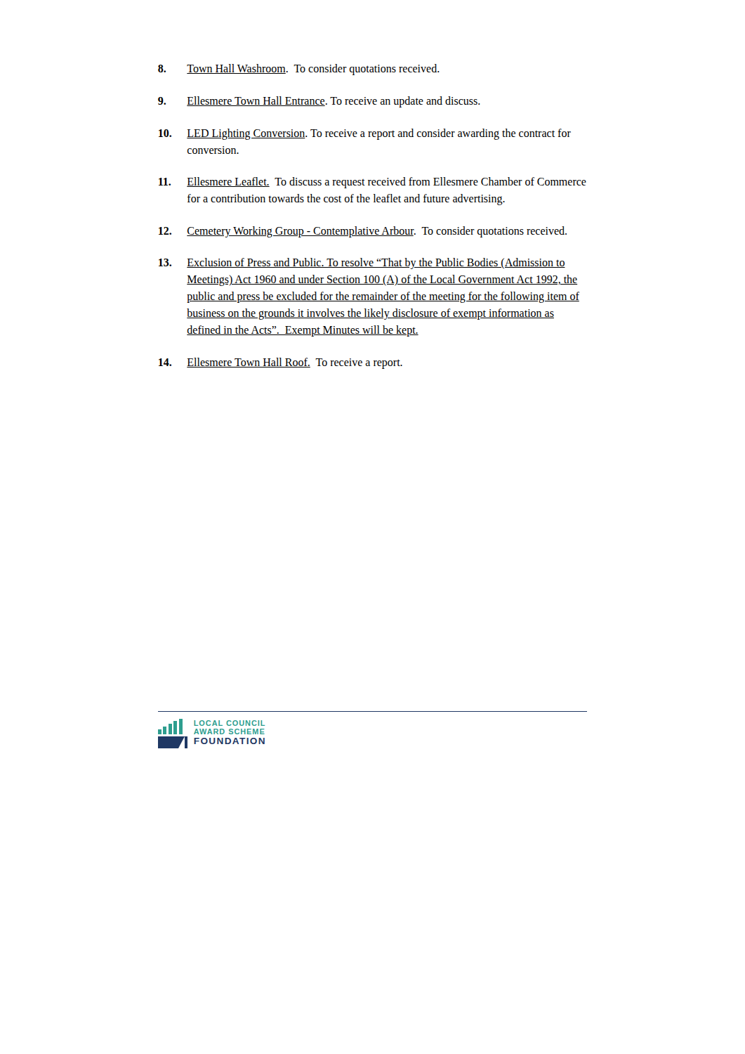Town Hall Washroom. To consider quotations received.
Ellesmere Town Hall Entrance. To receive an update and discuss.
LED Lighting Conversion. To receive a report and consider awarding the contract for conversion.
Ellesmere Leaflet. To discuss a request received from Ellesmere Chamber of Commerce for a contribution towards the cost of the leaflet and future advertising.
Cemetery Working Group - Contemplative Arbour. To consider quotations received.
Exclusion of Press and Public. To resolve “That by the Public Bodies (Admission to Meetings) Act 1960 and under Section 100 (A) of the Local Government Act 1992, the public and press be excluded for the remainder of the meeting for the following item of business on the grounds it involves the likely disclosure of exempt information as defined in the Acts”. Exempt Minutes will be kept.
Ellesmere Town Hall Roof. To receive a report.
LOCAL COUNCIL AWARD SCHEME FOUNDATION